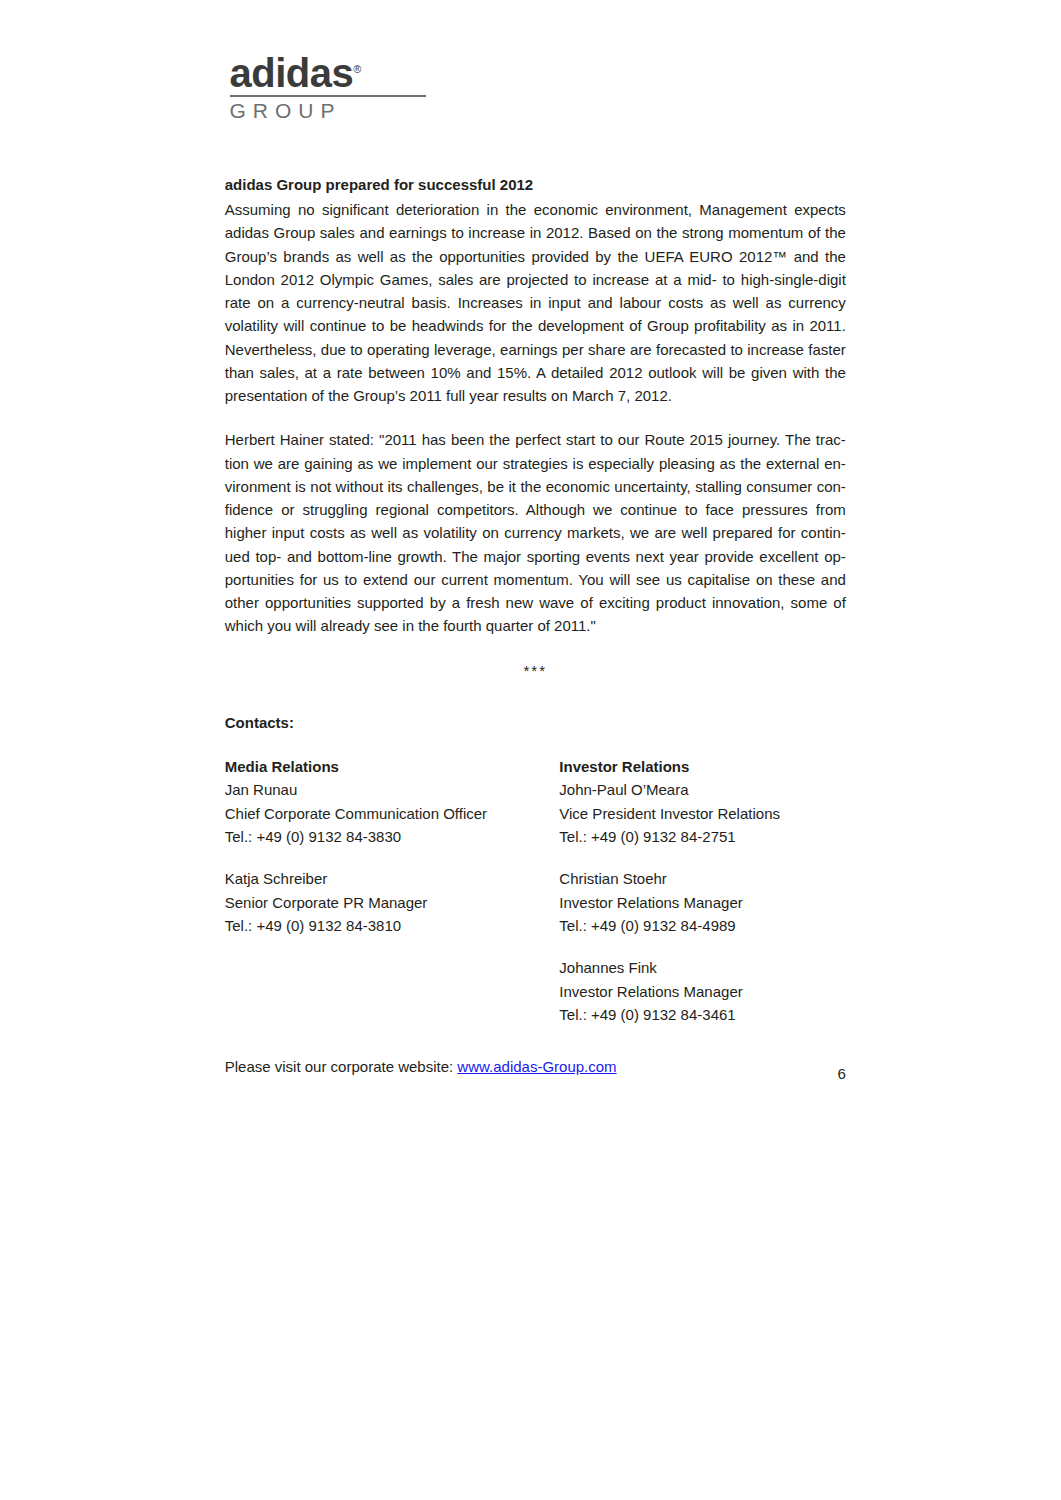adidas®
GROUP
adidas Group prepared for successful 2012
Assuming no significant deterioration in the economic environment, Management expects adidas Group sales and earnings to increase in 2012. Based on the strong momentum of the Group’s brands as well as the opportunities provided by the UEFA EURO 2012™ and the London 2012 Olympic Games, sales are projected to increase at a mid- to high-single-digit rate on a currency-neutral basis. Increases in input and labour costs as well as currency volatility will continue to be headwinds for the development of Group profitability as in 2011. Nevertheless, due to operating leverage, earnings per share are forecasted to increase faster than sales, at a rate between 10% and 15%. A detailed 2012 outlook will be given with the presentation of the Group’s 2011 full year results on March 7, 2012.
Herbert Hainer stated: "2011 has been the perfect start to our Route 2015 journey. The traction we are gaining as we implement our strategies is especially pleasing as the external environment is not without its challenges, be it the economic uncertainty, stalling consumer confidence or struggling regional competitors. Although we continue to face pressures from higher input costs as well as volatility on currency markets, we are well prepared for continued top- and bottom-line growth. The major sporting events next year provide excellent opportunities for us to extend our current momentum. You will see us capitalise on these and other opportunities supported by a fresh new wave of exciting product innovation, some of which you will already see in the fourth quarter of 2011."
***
Contacts:
| Media Relations Jan Runau Chief Corporate Communication Officer Tel.: +49 (0) 9132 84-3830 Katja Schreiber Senior Corporate PR Manager Tel.: +49 (0) 9132 84-3810 | Investor Relations John-Paul O’Meara Vice President Investor Relations Tel.: +49 (0) 9132 84-2751 Christian Stoehr Investor Relations Manager Tel.: +49 (0) 9132 84-4989 Johannes Fink Investor Relations Manager Tel.: +49 (0) 9132 84-3461 |
Please visit our corporate website: www.adidas-Group.com
6